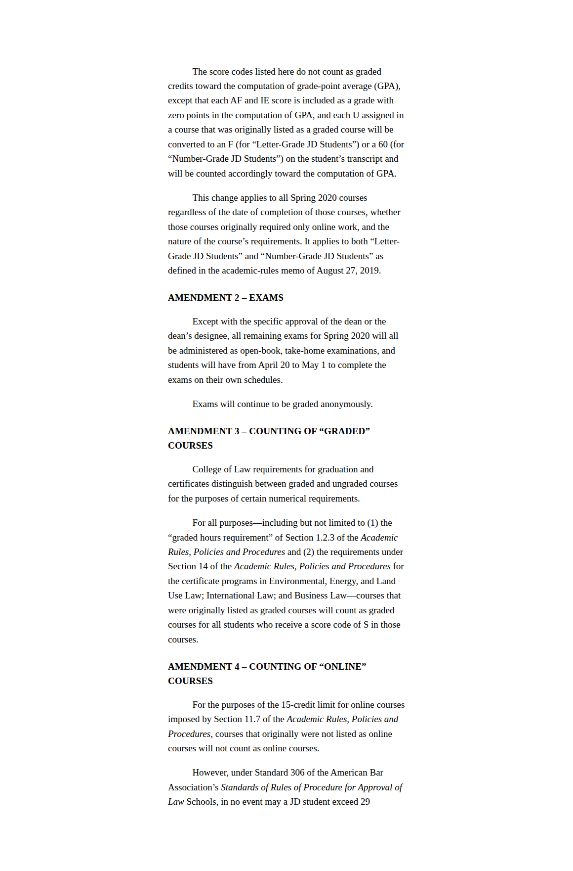The score codes listed here do not count as graded credits toward the computation of grade-point average (GPA), except that each AF and IE score is included as a grade with zero points in the computation of GPA, and each U assigned in a course that was originally listed as a graded course will be converted to an F (for “Letter-Grade JD Students”) or a 60 (for “Number-Grade JD Students”) on the student’s transcript and will be counted accordingly toward the computation of GPA.
This change applies to all Spring 2020 courses regardless of the date of completion of those courses, whether those courses originally required only online work, and the nature of the course’s requirements. It applies to both “Letter-Grade JD Students” and “Number-Grade JD Students” as defined in the academic-rules memo of August 27, 2019.
AMENDMENT 2 – EXAMS
Except with the specific approval of the dean or the dean’s designee, all remaining exams for Spring 2020 will all be administered as open-book, take-home examinations, and students will have from April 20 to May 1 to complete the exams on their own schedules.
Exams will continue to be graded anonymously.
AMENDMENT 3 – COUNTING OF “GRADED” COURSES
College of Law requirements for graduation and certificates distinguish between graded and ungraded courses for the purposes of certain numerical requirements.
For all purposes—including but not limited to (1) the “graded hours requirement” of Section 1.2.3 of the Academic Rules, Policies and Procedures and (2) the requirements under Section 14 of the Academic Rules, Policies and Procedures for the certificate programs in Environmental, Energy, and Land Use Law; International Law; and Business Law—courses that were originally listed as graded courses will count as graded courses for all students who receive a score code of S in those courses.
AMENDMENT 4 – COUNTING OF “ONLINE” COURSES
For the purposes of the 15-credit limit for online courses imposed by Section 11.7 of the Academic Rules, Policies and Procedures, courses that originally were not listed as online courses will not count as online courses.
However, under Standard 306 of the American Bar Association’s Standards of Rules of Procedure for Approval of Law Schools, in no event may a JD student exceed 29